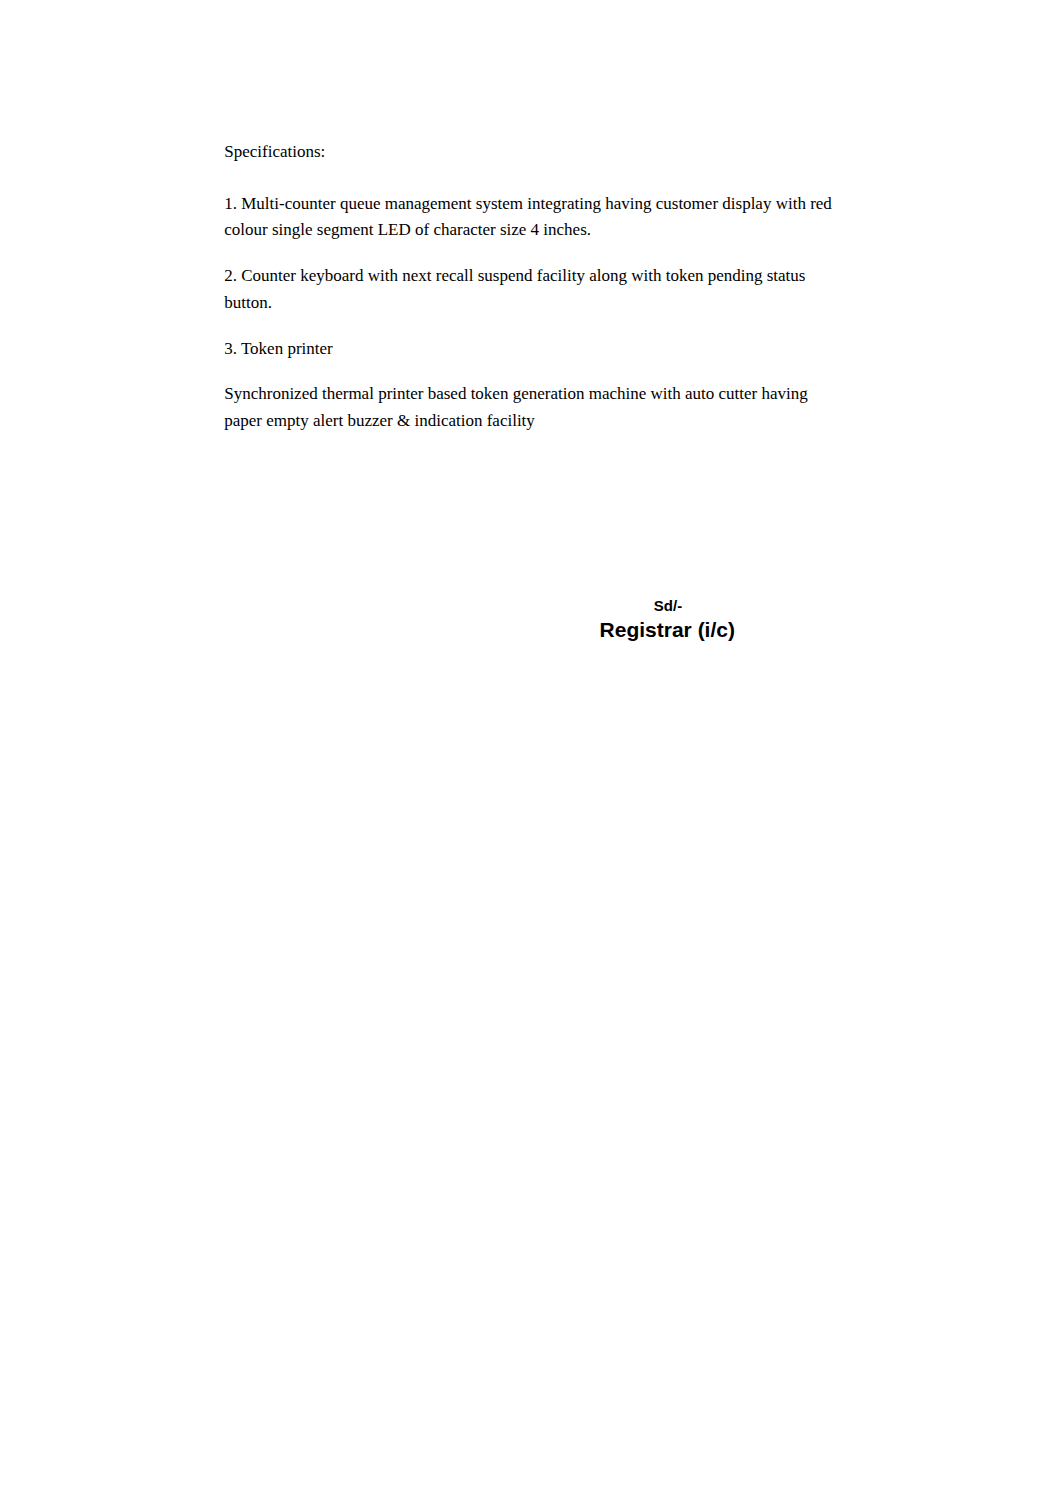Specifications:
1. Multi-counter queue management system integrating having customer display with red colour single segment LED of character size 4 inches.
2. Counter keyboard with next recall suspend facility along with token pending status button.
3. Token printer
Synchronized thermal printer based token generation machine with auto cutter having paper empty alert buzzer & indication facility
Sd/- Registrar (i/c)